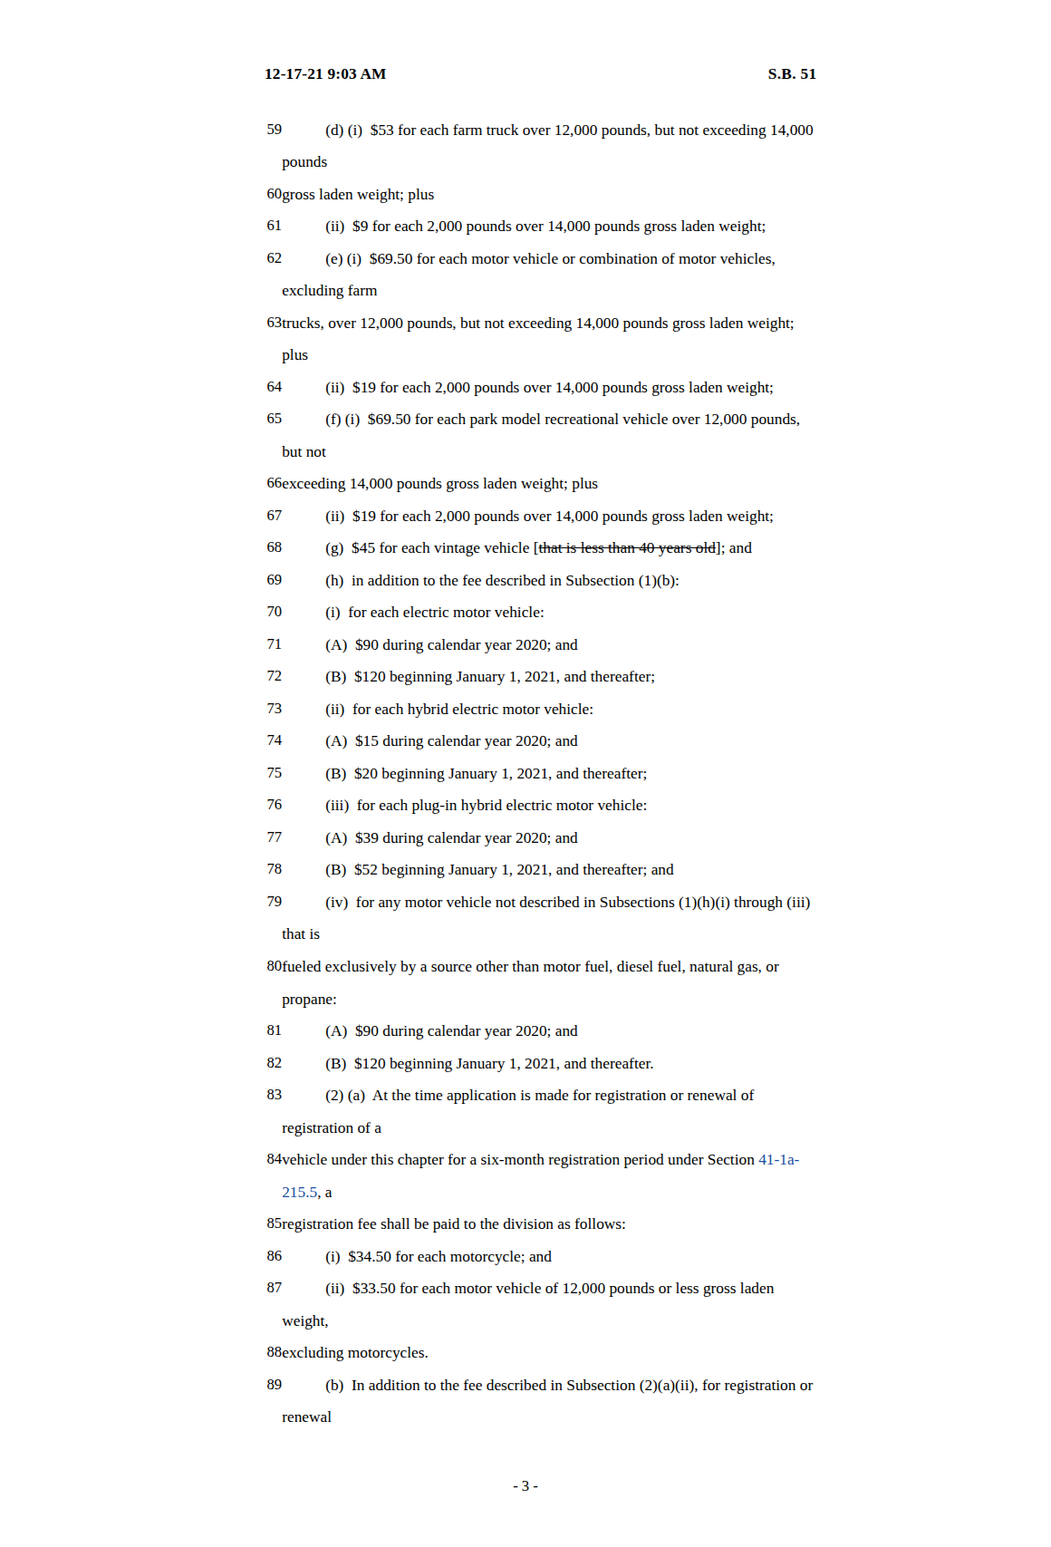12-17-21 9:03 AM S.B. 51
| 59 | (d) (i) $53 for each farm truck over 12,000 pounds, but not exceeding 14,000 pounds |
| 60 | gross laden weight; plus |
| 61 | (ii) $9 for each 2,000 pounds over 14,000 pounds gross laden weight; |
| 62 | (e) (i) $69.50 for each motor vehicle or combination of motor vehicles, excluding farm |
| 63 | trucks, over 12,000 pounds, but not exceeding 14,000 pounds gross laden weight; plus |
| 64 | (ii) $19 for each 2,000 pounds over 14,000 pounds gross laden weight; |
| 65 | (f) (i) $69.50 for each park model recreational vehicle over 12,000 pounds, but not |
| 66 | exceeding 14,000 pounds gross laden weight; plus |
| 67 | (ii) $19 for each 2,000 pounds over 14,000 pounds gross laden weight; |
| 68 | (g) $45 for each vintage vehicle [ that is less than 40 years old ]; and |
| 69 | (h) in addition to the fee described in Subsection (1)(b): |
| 70 | (i) for each electric motor vehicle: |
| 71 | (A) $90 during calendar year 2020; and |
| 72 | (B) $120 beginning January 1, 2021, and thereafter; |
| 73 | (ii) for each hybrid electric motor vehicle: |
| 74 | (A) $15 during calendar year 2020; and |
| 75 | (B) $20 beginning January 1, 2021, and thereafter; |
| 76 | (iii) for each plug-in hybrid electric motor vehicle: |
| 77 | (A) $39 during calendar year 2020; and |
| 78 | (B) $52 beginning January 1, 2021, and thereafter; and |
| 79 | (iv) for any motor vehicle not described in Subsections (1)(h)(i) through (iii) that is |
| 80 | fueled exclusively by a source other than motor fuel, diesel fuel, natural gas, or propane: |
| 81 | (A) $90 during calendar year 2020; and |
| 82 | (B) $120 beginning January 1, 2021, and thereafter. |
| 83 | (2) (a) At the time application is made for registration or renewal of registration of a |
| 84 | vehicle under this chapter for a six-month registration period under Section 41-1a-215.5 , a |
| 85 | registration fee shall be paid to the division as follows: |
| 86 | (i) $34.50 for each motorcycle; and |
| 87 | (ii) $33.50 for each motor vehicle of 12,000 pounds or less gross laden weight, |
| 88 | excluding motorcycles. |
| 89 | (b) In addition to the fee described in Subsection (2)(a)(ii), for registration or renewal |
- 3 -